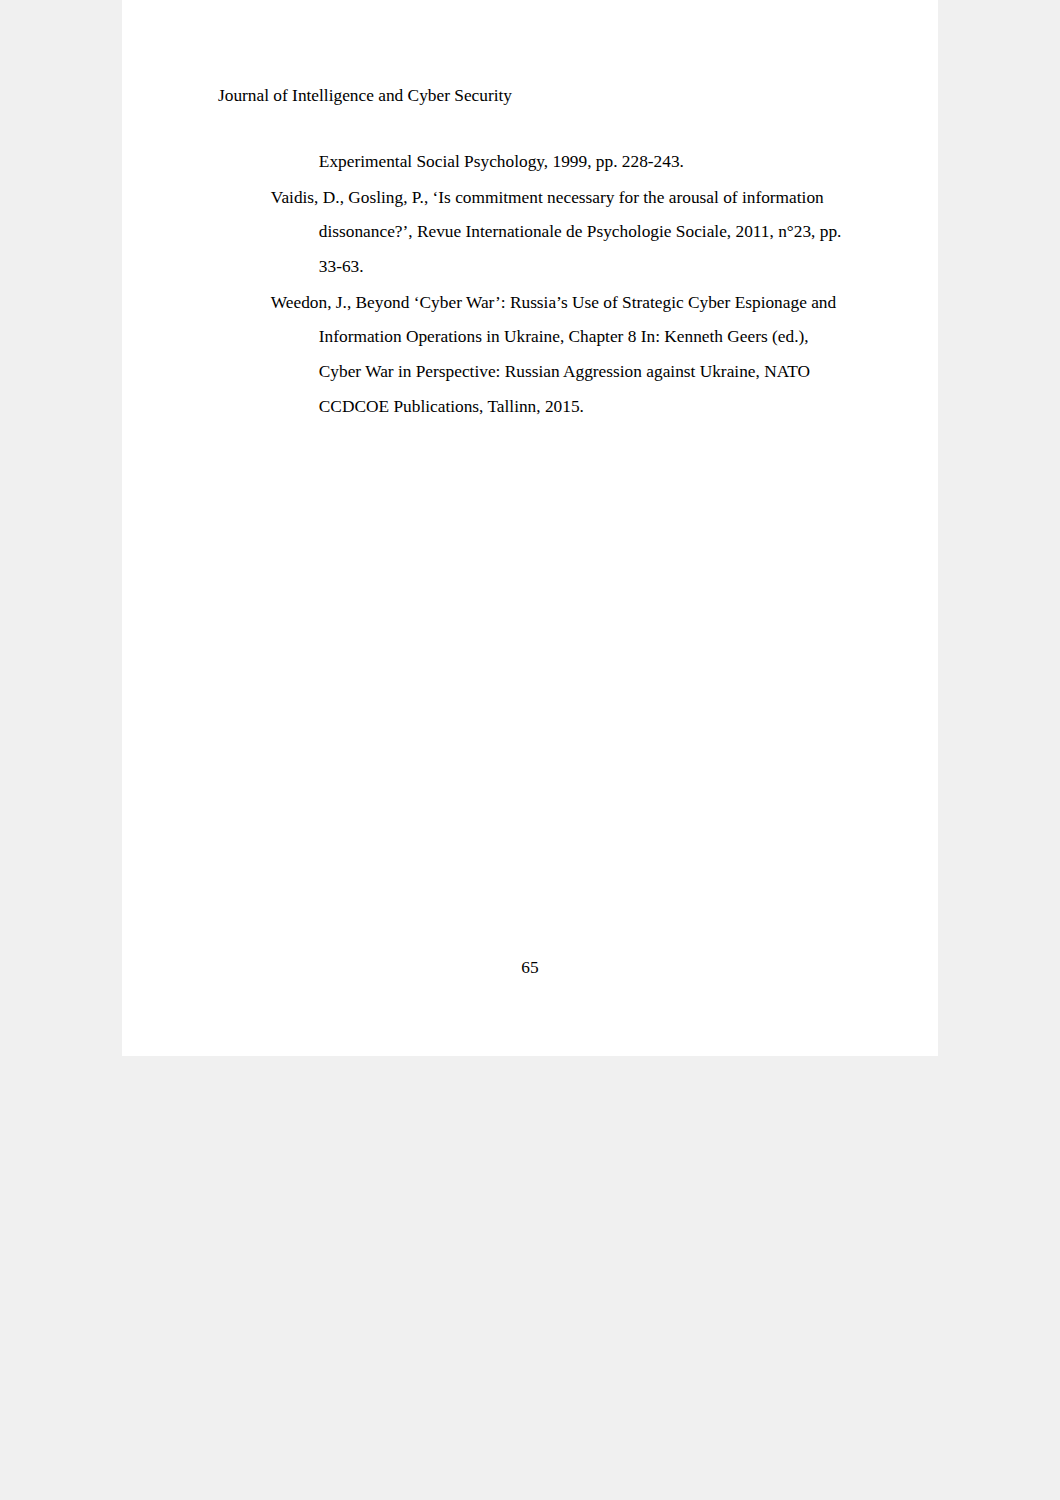Journal of Intelligence and Cyber Security
Experimental Social Psychology, 1999, pp. 228-243.
Vaidis, D., Gosling, P., ‘Is commitment necessary for the arousal of information dissonance?’, Revue Internationale de Psychologie Sociale, 2011, n°23, pp. 33-63.
Weedon, J., Beyond ‘Cyber War’: Russia’s Use of Strategic Cyber Espionage and Information Operations in Ukraine, Chapter 8 In: Kenneth Geers (ed.), Cyber War in Perspective: Russian Aggression against Ukraine, NATO CCDCOE Publications, Tallinn, 2015.
65